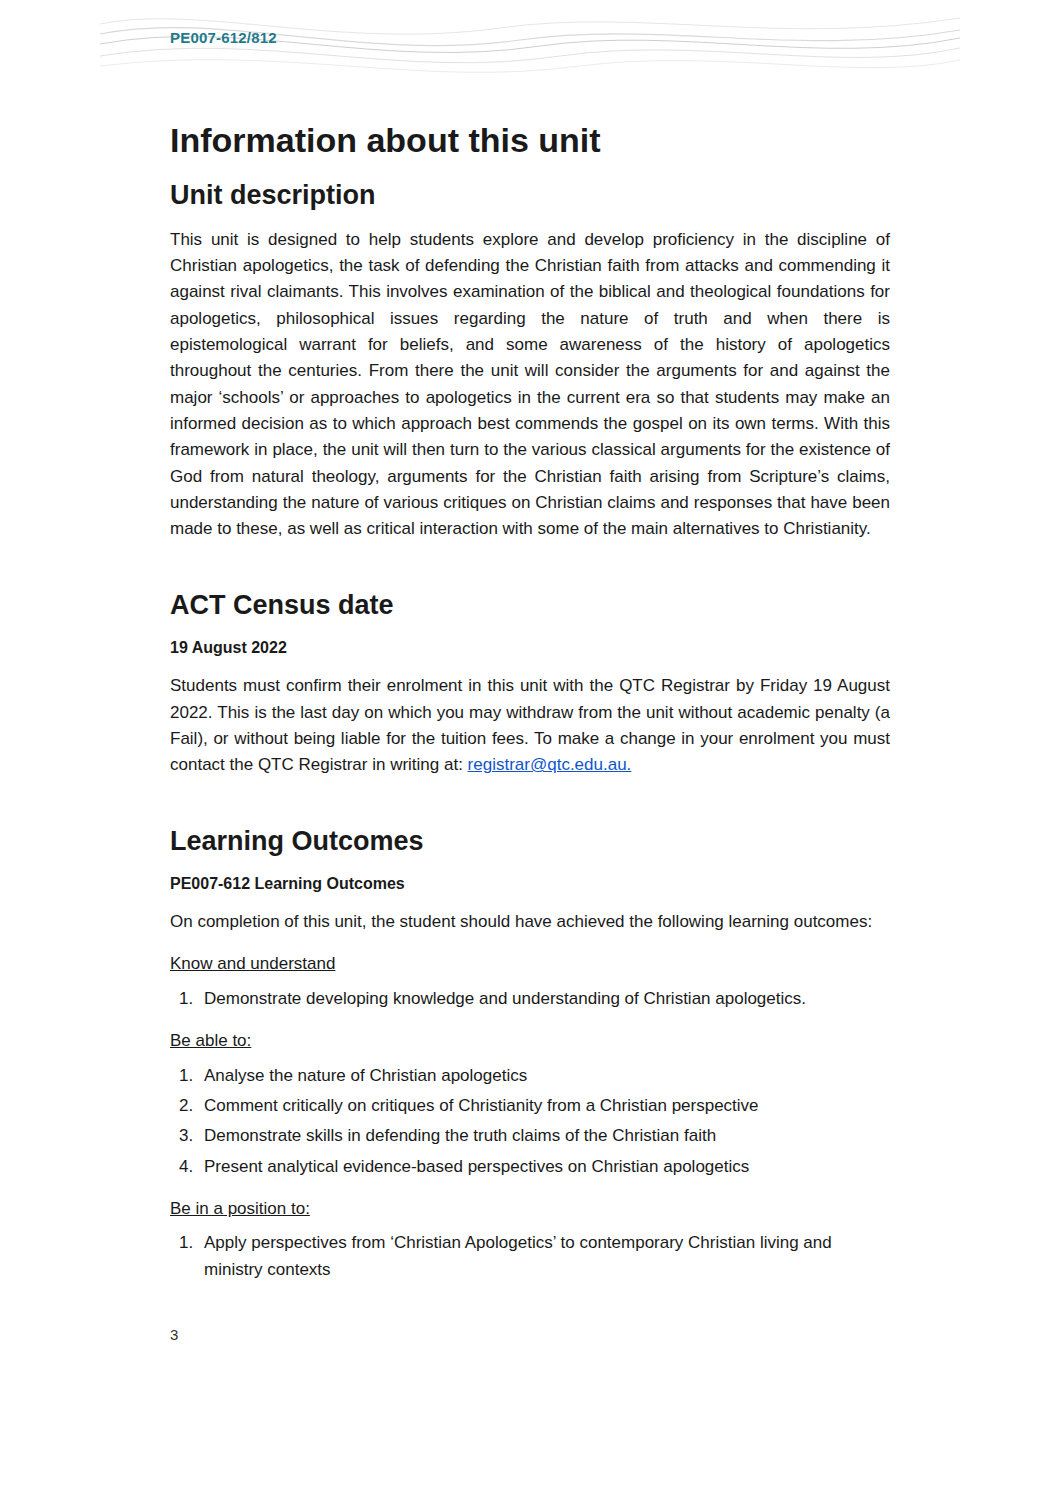PE007-612/812
Information about this unit
Unit description
This unit is designed to help students explore and develop proficiency in the discipline of Christian apologetics, the task of defending the Christian faith from attacks and commending it against rival claimants. This involves examination of the biblical and theological foundations for apologetics, philosophical issues regarding the nature of truth and when there is epistemological warrant for beliefs, and some awareness of the history of apologetics throughout the centuries. From there the unit will consider the arguments for and against the major ‘schools’ or approaches to apologetics in the current era so that students may make an informed decision as to which approach best commends the gospel on its own terms. With this framework in place, the unit will then turn to the various classical arguments for the existence of God from natural theology, arguments for the Christian faith arising from Scripture’s claims, understanding the nature of various critiques on Christian claims and responses that have been made to these, as well as critical interaction with some of the main alternatives to Christianity.
ACT Census date
19 August 2022
Students must confirm their enrolment in this unit with the QTC Registrar by Friday 19 August 2022. This is the last day on which you may withdraw from the unit without academic penalty (a Fail), or without being liable for the tuition fees. To make a change in your enrolment you must contact the QTC Registrar in writing at: registrar@qtc.edu.au.
Learning Outcomes
PE007-612 Learning Outcomes
On completion of this unit, the student should have achieved the following learning outcomes:
Know and understand
Demonstrate developing knowledge and understanding of Christian apologetics.
Be able to:
Analyse the nature of Christian apologetics
Comment critically on critiques of Christianity from a Christian perspective
Demonstrate skills in defending the truth claims of the Christian faith
Present analytical evidence-based perspectives on Christian apologetics
Be in a position to:
Apply perspectives from ‘Christian Apologetics’ to contemporary Christian living and ministry contexts
3